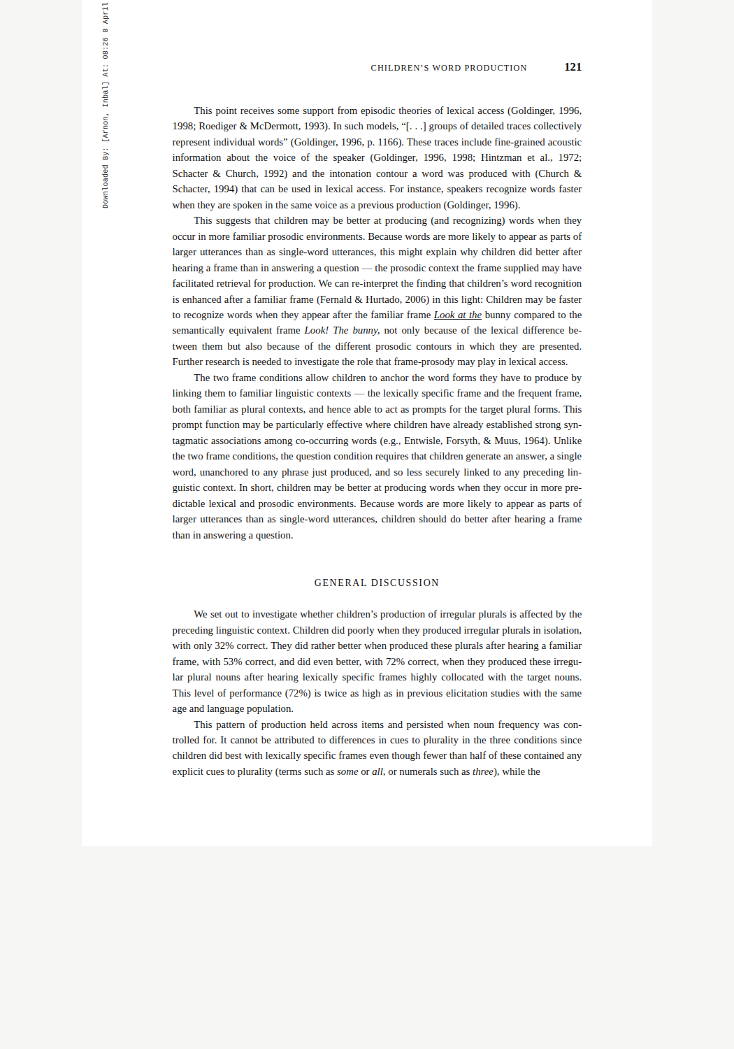Downloaded By: [Arnon, Inbal] At: 08:26 8 April 2011
Children’s Word Production 121
This point receives some support from episodic theories of lexical access (Goldinger, 1996, 1998; Roediger & McDermott, 1993). In such models, “[. . .] groups of detailed traces collectively represent individual words” (Goldinger, 1996, p. 1166). These traces include fine-grained acoustic information about the voice of the speaker (Goldinger, 1996, 1998; Hintzman et al., 1972; Schacter & Church, 1992) and the intonation contour a word was produced with (Church & Schacter, 1994) that can be used in lexical access. For instance, speakers recognize words faster when they are spoken in the same voice as a previous production (Goldinger, 1996).
This suggests that children may be better at producing (and recognizing) words when they occur in more familiar prosodic environments. Because words are more likely to appear as parts of larger utterances than as single-word utterances, this might explain why children did better after hearing a frame than in answering a question — the prosodic context the frame supplied may have facilitated retrieval for production. We can re-interpret the finding that children’s word recognition is enhanced after a familiar frame (Fernald & Hurtado, 2006) in this light: Children may be faster to recognize words when they appear after the familiar frame Look at the bunny compared to the semantically equivalent frame Look! The bunny, not only because of the lexical difference between them but also because of the different prosodic contours in which they are presented. Further research is needed to investigate the role that frame-prosody may play in lexical access.
The two frame conditions allow children to anchor the word forms they have to produce by linking them to familiar linguistic contexts — the lexically specific frame and the frequent frame, both familiar as plural contexts, and hence able to act as prompts for the target plural forms. This prompt function may be particularly effective where children have already established strong syntagmatic associations among co-occurring words (e.g., Entwisle, Forsyth, & Muus, 1964). Unlike the two frame conditions, the question condition requires that children generate an answer, a single word, unanchored to any phrase just produced, and so less securely linked to any preceding linguistic context. In short, children may be better at producing words when they occur in more predictable lexical and prosodic environments. Because words are more likely to appear as parts of larger utterances than as single-word utterances, children should do better after hearing a frame than in answering a question.
General Discussion
We set out to investigate whether children’s production of irregular plurals is affected by the preceding linguistic context. Children did poorly when they produced irregular plurals in isolation, with only 32% correct. They did rather better when produced these plurals after hearing a familiar frame, with 53% correct, and did even better, with 72% correct, when they produced these irregular plural nouns after hearing lexically specific frames highly collocated with the target nouns. This level of performance (72%) is twice as high as in previous elicitation studies with the same age and language population.
This pattern of production held across items and persisted when noun frequency was controlled for. It cannot be attributed to differences in cues to plurality in the three conditions since children did best with lexically specific frames even though fewer than half of these contained any explicit cues to plurality (terms such as some or all, or numerals such as three), while the